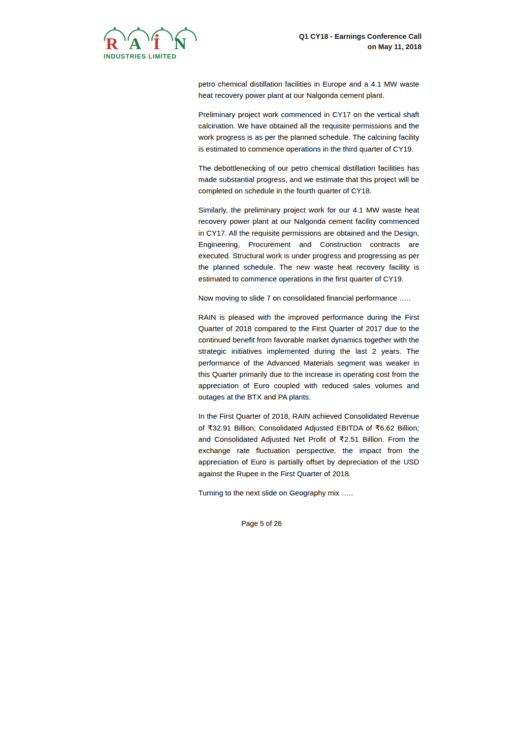R A I N INDUSTRIES LIMITED
Q1 CY18 - Earnings Conference Call
on May 11, 2018
petro chemical distillation facilities in Europe and a 4.1 MW waste heat recovery power plant at our Nalgonda cement plant.
Preliminary project work commenced in CY17 on the vertical shaft calcination. We have obtained all the requisite permissions and the work progress is as per the planned schedule. The calcining facility is estimated to commence operations in the third quarter of CY19.
The debottlenecking of our petro chemical distillation facilities has made substantial progress, and we estimate that this project will be completed on schedule in the fourth quarter of CY18.
Similarly, the preliminary project work for our 4.1 MW waste heat recovery power plant at our Nalgonda cement facility commenced in CY17. All the requisite permissions are obtained and the Design, Engineering, Procurement and Construction contracts are executed. Structural work is under progress and progressing as per the planned schedule. The new waste heat recovery facility is estimated to commence operations in the first quarter of CY19.
Now moving to slide 7 on consolidated financial performance …..
RAIN is pleased with the improved performance during the First Quarter of 2018 compared to the First Quarter of 2017 due to the continued benefit from favorable market dynamics together with the strategic initiatives implemented during the last 2 years. The performance of the Advanced Materials segment was weaker in this Quarter primarily due to the increase in operating cost from the appreciation of Euro coupled with reduced sales volumes and outages at the BTX and PA plants.
In the First Quarter of 2018, RAIN achieved Consolidated Revenue of ₹32.91 Billion; Consolidated Adjusted EBITDA of ₹6.62 Billion; and Consolidated Adjusted Net Profit of ₹2.51 Billion. From the exchange rate fluctuation perspective, the impact from the appreciation of Euro is partially offset by depreciation of the USD against the Rupee in the First Quarter of 2018.
Turning to the next slide on Geography mix …..
Page 5 of 26